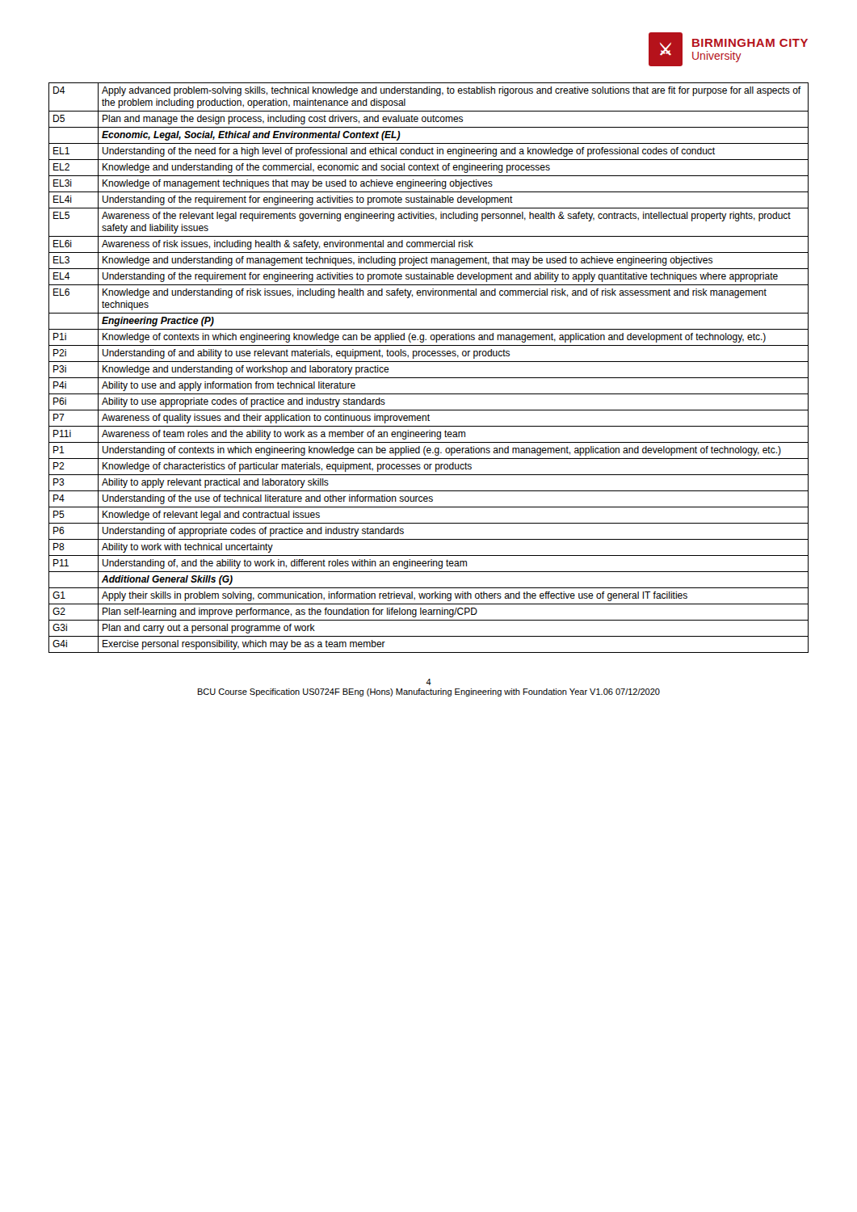⚔ BIRMINGHAM CITY
University
| D4 | Apply advanced problem-solving skills, technical knowledge and understanding, to establish rigorous and creative solutions that are fit for purpose for all aspects of the problem including production, operation, maintenance and disposal |
| D5 | Plan and manage the design process, including cost drivers, and evaluate outcomes |
| | Economic, Legal, Social, Ethical and Environmental Context (EL) |
| EL1 | Understanding of the need for a high level of professional and ethical conduct in engineering and a knowledge of professional codes of conduct |
| EL2 | Knowledge and understanding of the commercial, economic and social context of engineering processes |
| EL3i | Knowledge of management techniques that may be used to achieve engineering objectives |
| EL4i | Understanding of the requirement for engineering activities to promote sustainable development |
| EL5 | Awareness of the relevant legal requirements governing engineering activities, including personnel, health & safety, contracts, intellectual property rights, product safety and liability issues |
| EL6i | Awareness of risk issues, including health & safety, environmental and commercial risk |
| EL3 | Knowledge and understanding of management techniques, including project management, that may be used to achieve engineering objectives |
| EL4 | Understanding of the requirement for engineering activities to promote sustainable development and ability to apply quantitative techniques where appropriate |
| EL6 | Knowledge and understanding of risk issues, including health and safety, environmental and commercial risk, and of risk assessment and risk management techniques |
| | Engineering Practice (P) |
| P1i | Knowledge of contexts in which engineering knowledge can be applied (e.g. operations and management, application and development of technology, etc.) |
| P2i | Understanding of and ability to use relevant materials, equipment, tools, processes, or products |
| P3i | Knowledge and understanding of workshop and laboratory practice |
| P4i | Ability to use and apply information from technical literature |
| P6i | Ability to use appropriate codes of practice and industry standards |
| P7 | Awareness of quality issues and their application to continuous improvement |
| P11i | Awareness of team roles and the ability to work as a member of an engineering team |
| P1 | Understanding of contexts in which engineering knowledge can be applied (e.g. operations and management, application and development of technology, etc.) |
| P2 | Knowledge of characteristics of particular materials, equipment, processes or products |
| P3 | Ability to apply relevant practical and laboratory skills |
| P4 | Understanding of the use of technical literature and other information sources |
| P5 | Knowledge of relevant legal and contractual issues |
| P6 | Understanding of appropriate codes of practice and industry standards |
| P8 | Ability to work with technical uncertainty |
| P11 | Understanding of, and the ability to work in, different roles within an engineering team |
| | Additional General Skills (G) |
| G1 | Apply their skills in problem solving, communication, information retrieval, working with others and the effective use of general IT facilities |
| G2 | Plan self-learning and improve performance, as the foundation for lifelong learning/CPD |
| G3i | Plan and carry out a personal programme of work |
| G4i | Exercise personal responsibility, which may be as a team member |
4
BCU Course Specification US0724F BEng (Hons) Manufacturing Engineering with Foundation Year V1.06 07/12/2020